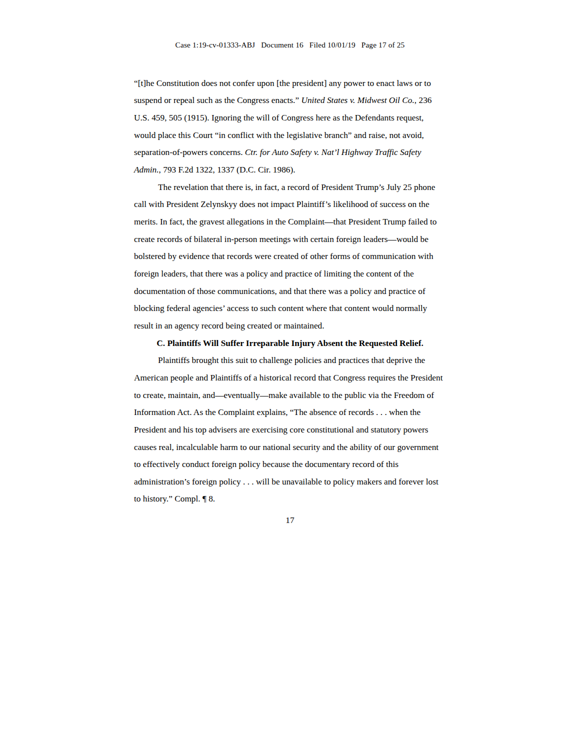Case 1:19-cv-01333-ABJ Document 16 Filed 10/01/19 Page 17 of 25
“[t]he Constitution does not confer upon [the president] any power to enact laws or to suspend or repeal such as the Congress enacts.” United States v. Midwest Oil Co., 236 U.S. 459, 505 (1915). Ignoring the will of Congress here as the Defendants request, would place this Court “in conflict with the legislative branch” and raise, not avoid, separation-of-powers concerns. Ctr. for Auto Safety v. Nat’l Highway Traffic Safety Admin., 793 F.2d 1322, 1337 (D.C. Cir. 1986).
The revelation that there is, in fact, a record of President Trump’s July 25 phone call with President Zelynskyy does not impact Plaintiff’s likelihood of success on the merits. In fact, the gravest allegations in the Complaint—that President Trump failed to create records of bilateral in-person meetings with certain foreign leaders—would be bolstered by evidence that records were created of other forms of communication with foreign leaders, that there was a policy and practice of limiting the content of the documentation of those communications, and that there was a policy and practice of blocking federal agencies’ access to such content where that content would normally result in an agency record being created or maintained.
C. Plaintiffs Will Suffer Irreparable Injury Absent the Requested Relief.
Plaintiffs brought this suit to challenge policies and practices that deprive the American people and Plaintiffs of a historical record that Congress requires the President to create, maintain, and—eventually—make available to the public via the Freedom of Information Act. As the Complaint explains, “The absence of records . . . when the President and his top advisers are exercising core constitutional and statutory powers causes real, incalculable harm to our national security and the ability of our government to effectively conduct foreign policy because the documentary record of this administration’s foreign policy . . . will be unavailable to policy makers and forever lost to history.” Compl. ¶ 8.
17